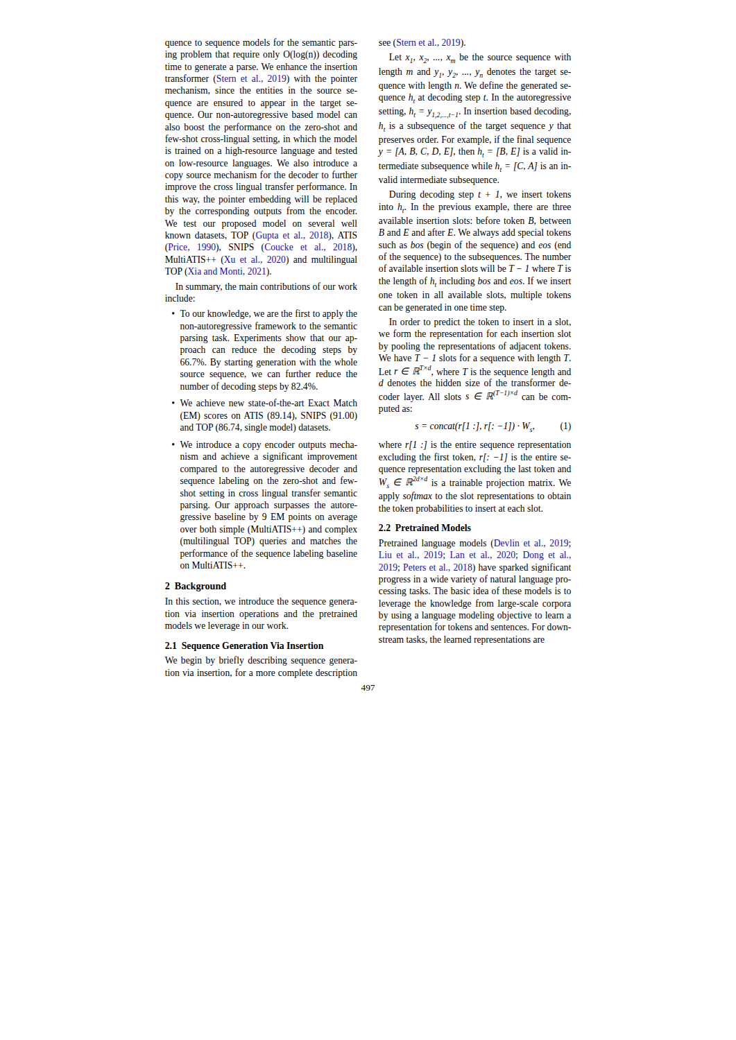quence to sequence models for the semantic parsing problem that require only O(log(n)) decoding time to generate a parse. We enhance the insertion transformer (Stern et al., 2019) with the pointer mechanism, since the entities in the source sequence are ensured to appear in the target sequence. Our non-autoregressive based model can also boost the performance on the zero-shot and few-shot cross-lingual setting, in which the model is trained on a high-resource language and tested on low-resource languages. We also introduce a copy source mechanism for the decoder to further improve the cross lingual transfer performance. In this way, the pointer embedding will be replaced by the corresponding outputs from the encoder. We test our proposed model on several well known datasets, TOP (Gupta et al., 2018), ATIS (Price, 1990), SNIPS (Coucke et al., 2018), MultiATIS++ (Xu et al., 2020) and multilingual TOP (Xia and Monti, 2021).
In summary, the main contributions of our work include:
To our knowledge, we are the first to apply the non-autoregressive framework to the semantic parsing task. Experiments show that our approach can reduce the decoding steps by 66.7%. By starting generation with the whole source sequence, we can further reduce the number of decoding steps by 82.4%.
We achieve new state-of-the-art Exact Match (EM) scores on ATIS (89.14), SNIPS (91.00) and TOP (86.74, single model) datasets.
We introduce a copy encoder outputs mechanism and achieve a significant improvement compared to the autoregressive decoder and sequence labeling on the zero-shot and few-shot setting in cross lingual transfer semantic parsing. Our approach surpasses the autoregressive baseline by 9 EM points on average over both simple (MultiATIS++) and complex (multilingual TOP) queries and matches the performance of the sequence labeling baseline on MultiATIS++.
2 Background
In this section, we introduce the sequence generation via insertion operations and the pretrained models we leverage in our work.
2.1 Sequence Generation Via Insertion
We begin by briefly describing sequence generation via insertion, for a more complete description see (Stern et al., 2019).
Let x1, x2, ..., xm be the source sequence with length m and y1, y2, ..., yn denotes the target sequence with length n. We define the generated sequence ht at decoding step t. In the autoregressive setting, ht = y1,2,...,t−1. In insertion based decoding, ht is a subsequence of the target sequence y that preserves order. For example, if the final sequence y = [A, B, C, D, E], then ht = [B, E] is a valid intermediate subsequence while ht = [C, A] is an invalid intermediate subsequence.
During decoding step t + 1, we insert tokens into ht. In the previous example, there are three available insertion slots: before token B, between B and E and after E. We always add special tokens such as bos (begin of the sequence) and eos (end of the sequence) to the subsequences. The number of available insertion slots will be T − 1 where T is the length of ht including bos and eos. If we insert one token in all available slots, multiple tokens can be generated in one time step.
In order to predict the token to insert in a slot, we form the representation for each insertion slot by pooling the representations of adjacent tokens. We have T − 1 slots for a sequence with length T. Let r ∈ ℝT×d, where T is the sequence length and d denotes the hidden size of the transformer decoder layer. All slots s ∈ ℝ(T−1)×d can be computed as:
s = concat(r[1 :], r[: −1]) · Ws, (1)
where r[1 :] is the entire sequence representation excluding the first token, r[: −1] is the entire sequence representation excluding the last token and Ws ∈ ℝ2d×d is a trainable projection matrix. We apply softmax to the slot representations to obtain the token probabilities to insert at each slot.
2.2 Pretrained Models
Pretrained language models (Devlin et al., 2019; Liu et al., 2019; Lan et al., 2020; Dong et al., 2019; Peters et al., 2018) have sparked significant progress in a wide variety of natural language processing tasks. The basic idea of these models is to leverage the knowledge from large-scale corpora by using a language modeling objective to learn a representation for tokens and sentences. For downstream tasks, the learned representations are
497